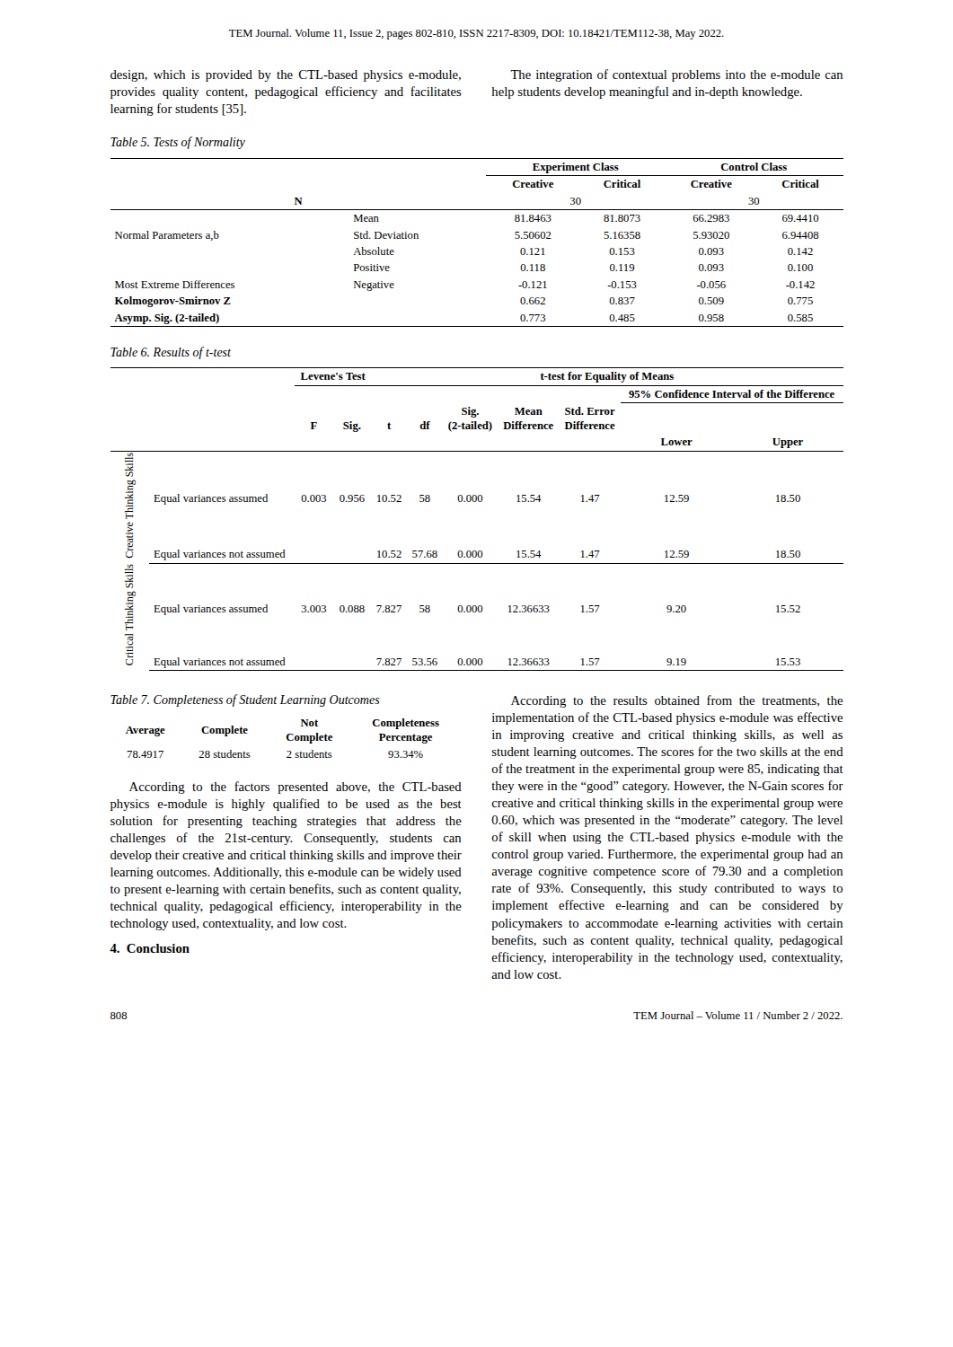TEM Journal. Volume 11, Issue 2, pages 802-810, ISSN 2217-8309, DOI: 10.18421/TEM112-38, May 2022.
design, which is provided by the CTL-based physics e-module, provides quality content, pedagogical efficiency and facilitates learning for students [35].
The integration of contextual problems into the e-module can help students develop meaningful and in-depth knowledge.
Table 5. Tests of Normality
| | Experiment Class | Control Class |
| | Creative | Critical | Creative | Critical |
| N | 30 | 30 |
| Normal Parameters a,b | Mean | 81.8463 | 81.8073 | 66.2983 | 69.4410 |
| Std. Deviation | 5.50602 | 5.16358 | 5.93020 | 6.94408 |
| Most Extreme Differences | Absolute | 0.121 | 0.153 | 0.093 | 0.142 |
| Positive | 0.118 | 0.119 | 0.093 | 0.100 |
| Negative | -0.121 | -0.153 | -0.056 | -0.142 |
| Kolmogorov-Smirnov Z | 0.662 | 0.837 | 0.509 | 0.775 |
| Asymp. Sig. (2-tailed) | 0.773 | 0.485 | 0.958 | 0.585 |
Table 6. Results of t-test
| | Levene's Test | t-test for Equality of Means |
| | | | 95% Confidence Interval of the Difference |
| | F | Sig. | t | df | Sig. (2-tailed) | Mean Difference | Std. Error Difference | | |
| | | Lower | Upper |
| Creative Thinking Skills | Equal variances assumed | 0.003 | 0.956 | 10.52 | 58 | 0.000 | 15.54 | 1.47 | 12.59 | 18.50 |
| Equal variances not assumed | | | 10.52 | 57.68 | 0.000 | 15.54 | 1.47 | 12.59 | 18.50 |
| Critical Thinking Skills | Equal variances assumed | 3.003 | 0.088 | 7.827 | 58 | 0.000 | 12.36633 | 1.57 | 9.20 | 15.52 |
| Equal variances not assumed | | | 7.827 | 53.56 | 0.000 | 12.36633 | 1.57 | 9.19 | 15.53 |
Table 7. Completeness of Student Learning Outcomes
| Average | Complete | Not Complete | Completeness Percentage |
| --- | --- | --- | --- |
| 78.4917 | 28 students | 2 students | 93.34% |
According to the factors presented above, the CTL-based physics e-module is highly qualified to be used as the best solution for presenting teaching strategies that address the challenges of the 21st-century. Consequently, students can develop their creative and critical thinking skills and improve their learning outcomes. Additionally, this e-module can be widely used to present e-learning with certain benefits, such as content quality, technical quality, pedagogical efficiency, interoperability in the technology used, contextuality, and low cost.
4. Conclusion
According to the results obtained from the treatments, the implementation of the CTL-based physics e-module was effective in improving creative and critical thinking skills, as well as student learning outcomes. The scores for the two skills at the end of the treatment in the experimental group were 85, indicating that they were in the “good” category. However, the N-Gain scores for creative and critical thinking skills in the experimental group were 0.60, which was presented in the “moderate” category. The level of skill when using the CTL-based physics e-module with the control group varied. Furthermore, the experimental group had an average cognitive competence score of 79.30 and a completion rate of 93%. Consequently, this study contributed to ways to implement effective e-learning and can be considered by policymakers to accommodate e-learning activities with certain benefits, such as content quality, technical quality, pedagogical efficiency, interoperability in the technology used, contextuality, and low cost.
808
TEM Journal – Volume 11 / Number 2 / 2022.